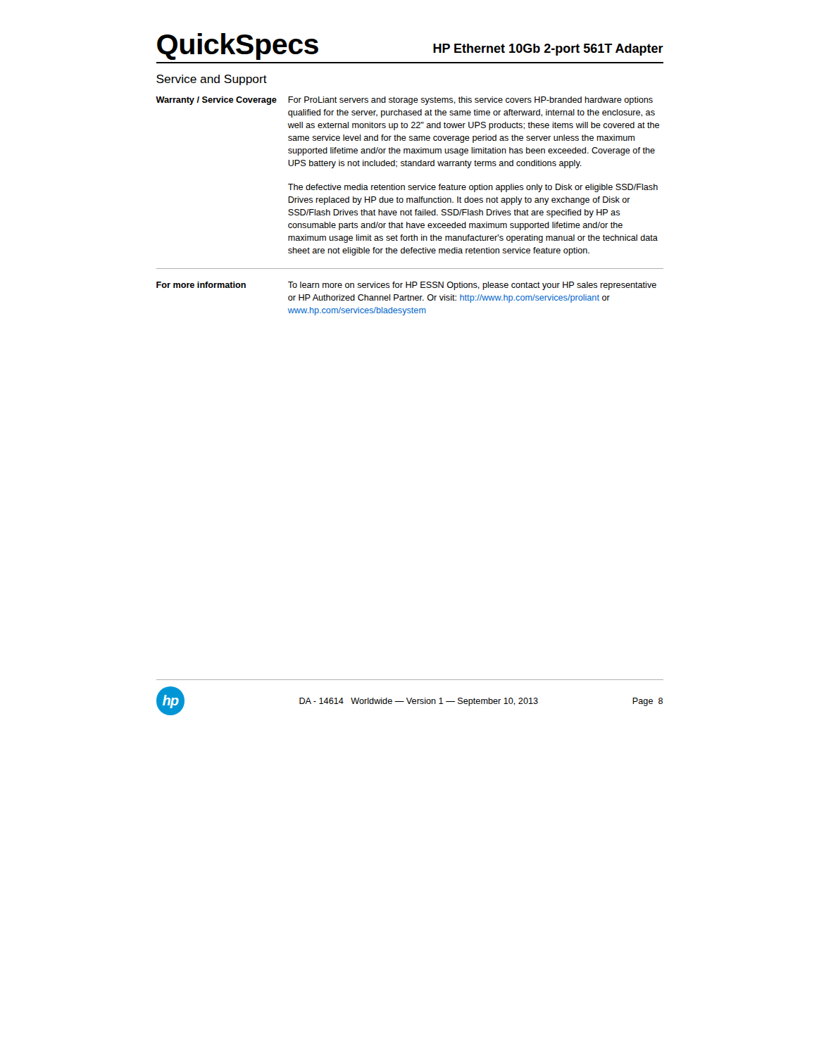QuickSpecs
HP Ethernet 10Gb 2-port 561T Adapter
Service and Support
| Warranty / Service Coverage | For ProLiant servers and storage systems, this service covers HP-branded hardware options qualified for the server, purchased at the same time or afterward, internal to the enclosure, as well as external monitors up to 22" and tower UPS products; these items will be covered at the same service level and for the same coverage period as the server unless the maximum supported lifetime and/or the maximum usage limitation has been exceeded. Coverage of the UPS battery is not included; standard warranty terms and conditions apply. The defective media retention service feature option applies only to Disk or eligible SSD/Flash Drives replaced by HP due to malfunction. It does not apply to any exchange of Disk or SSD/Flash Drives that have not failed. SSD/Flash Drives that are specified by HP as consumable parts and/or that have exceeded maximum supported lifetime and/or the maximum usage limit as set forth in the manufacturer's operating manual or the technical data sheet are not eligible for the defective media retention service feature option. |
| For more information | To learn more on services for HP ESSN Options, please contact your HP sales representative or HP Authorized Channel Partner. Or visit: http://www.hp.com/services/proliant or www.hp.com/services/bladesystem |
hp
DA - 14614 Worldwide — Version 1 — September 10, 2013
Page 8